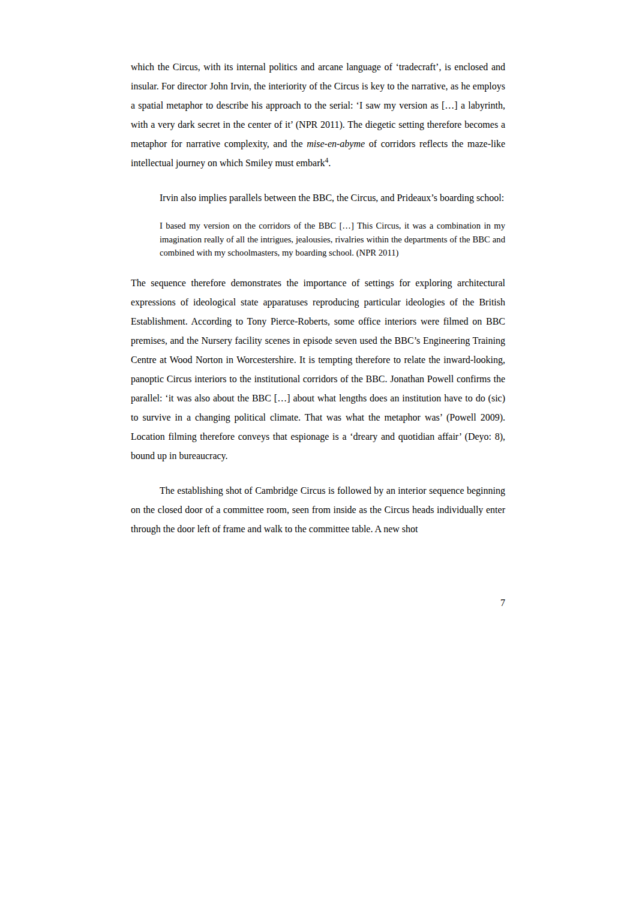which the Circus, with its internal politics and arcane language of ‘tradecraft’, is enclosed and insular. For director John Irvin, the interiority of the Circus is key to the narrative, as he employs a spatial metaphor to describe his approach to the serial: ‘I saw my version as […] a labyrinth, with a very dark secret in the center of it’ (NPR 2011). The diegetic setting therefore becomes a metaphor for narrative complexity, and the mise-en-abyme of corridors reflects the maze-like intellectual journey on which Smiley must embark4.
Irvin also implies parallels between the BBC, the Circus, and Prideaux’s boarding school:
I based my version on the corridors of the BBC […] This Circus, it was a combination in my imagination really of all the intrigues, jealousies, rivalries within the departments of the BBC and combined with my schoolmasters, my boarding school. (NPR 2011)
The sequence therefore demonstrates the importance of settings for exploring architectural expressions of ideological state apparatuses reproducing particular ideologies of the British Establishment. According to Tony Pierce-Roberts, some office interiors were filmed on BBC premises, and the Nursery facility scenes in episode seven used the BBC’s Engineering Training Centre at Wood Norton in Worcestershire. It is tempting therefore to relate the inward-looking, panoptic Circus interiors to the institutional corridors of the BBC. Jonathan Powell confirms the parallel: ‘it was also about the BBC […] about what lengths does an institution have to do (sic) to survive in a changing political climate. That was what the metaphor was’ (Powell 2009). Location filming therefore conveys that espionage is a ‘dreary and quotidian affair’ (Deyo: 8), bound up in bureaucracy.
The establishing shot of Cambridge Circus is followed by an interior sequence beginning on the closed door of a committee room, seen from inside as the Circus heads individually enter through the door left of frame and walk to the committee table. A new shot
7